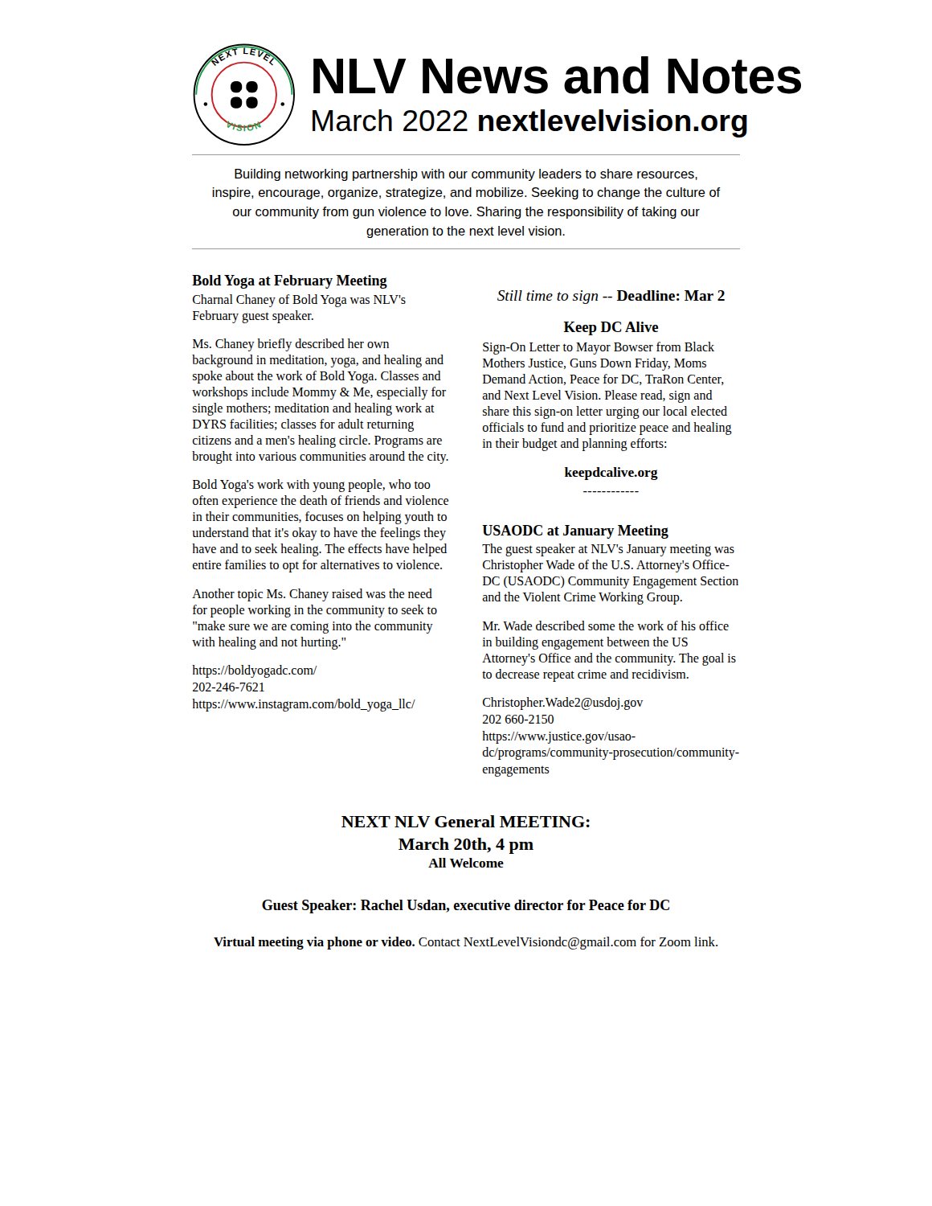NEXT LEVEL VISION
NLV News and Notes
March 2022 nextlevelvision.org
Building networking partnership with our community leaders to share resources, inspire, encourage, organize, strategize, and mobilize. Seeking to change the culture of our community from gun violence to love. Sharing the responsibility of taking our generation to the next level vision.
Bold Yoga at February Meeting
Charnal Chaney of Bold Yoga was NLV's February guest speaker.
Ms. Chaney briefly described her own background in meditation, yoga, and healing and spoke about the work of Bold Yoga. Classes and workshops include Mommy & Me, especially for single mothers; meditation and healing work at DYRS facilities; classes for adult returning citizens and a men's healing circle. Programs are brought into various communities around the city.
Bold Yoga's work with young people, who too often experience the death of friends and violence in their communities, focuses on helping youth to understand that it's okay to have the feelings they have and to seek healing. The effects have helped entire families to opt for alternatives to violence.
Another topic Ms. Chaney raised was the need for people working in the community to seek to "make sure we are coming into the community with healing and not hurting."
https://boldyogadc.com/
202-246-7621
https://www.instagram.com/bold_yoga_llc/
Still time to sign -- Deadline: Mar 2
Keep DC Alive
Sign-On Letter to Mayor Bowser from Black Mothers Justice, Guns Down Friday, Moms Demand Action, Peace for DC, TraRon Center, and Next Level Vision. Please read, sign and share this sign-on letter urging our local elected officials to fund and prioritize peace and healing in their budget and planning efforts:
keepdcalive.org
------------
USAODC at January Meeting
The guest speaker at NLV's January meeting was Christopher Wade of the U.S. Attorney's Office-DC (USAODC) Community Engagement Section and the Violent Crime Working Group.
Mr. Wade described some the work of his office in building engagement between the US Attorney's Office and the community. The goal is to decrease repeat crime and recidivism.
Christopher.Wade2@usdoj.gov
202 660-2150
https://www.justice.gov/usao-dc/programs/community-prosecution/community-engagements
NEXT NLV General MEETING:
March 20th, 4 pm
All Welcome
Guest Speaker: Rachel Usdan, executive director for Peace for DC
Virtual meeting via phone or video. Contact NextLevelVisiondc@gmail.com for Zoom link.